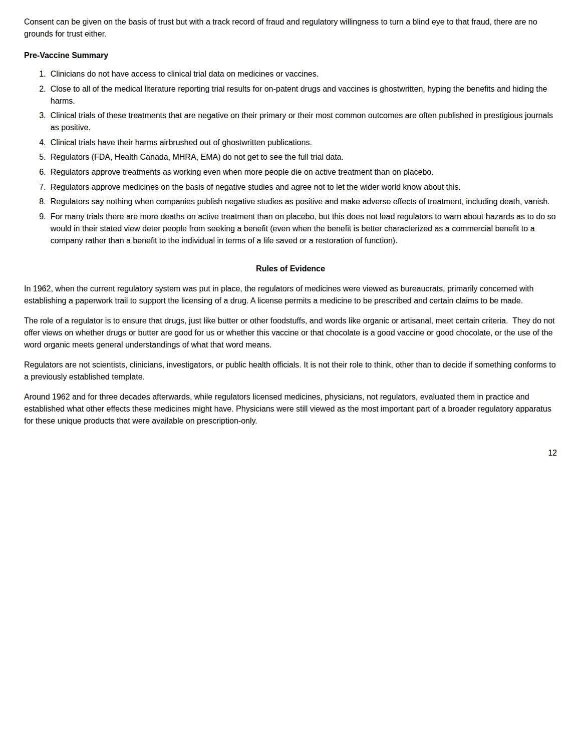Consent can be given on the basis of trust but with a track record of fraud and regulatory willingness to turn a blind eye to that fraud, there are no grounds for trust either.
Pre-Vaccine Summary
Clinicians do not have access to clinical trial data on medicines or vaccines.
Close to all of the medical literature reporting trial results for on-patent drugs and vaccines is ghostwritten, hyping the benefits and hiding the harms.
Clinical trials of these treatments that are negative on their primary or their most common outcomes are often published in prestigious journals as positive.
Clinical trials have their harms airbrushed out of ghostwritten publications.
Regulators (FDA, Health Canada, MHRA, EMA) do not get to see the full trial data.
Regulators approve treatments as working even when more people die on active treatment than on placebo.
Regulators approve medicines on the basis of negative studies and agree not to let the wider world know about this.
Regulators say nothing when companies publish negative studies as positive and make adverse effects of treatment, including death, vanish.
For many trials there are more deaths on active treatment than on placebo, but this does not lead regulators to warn about hazards as to do so would in their stated view deter people from seeking a benefit (even when the benefit is better characterized as a commercial benefit to a company rather than a benefit to the individual in terms of a life saved or a restoration of function).
Rules of Evidence
In 1962, when the current regulatory system was put in place, the regulators of medicines were viewed as bureaucrats, primarily concerned with establishing a paperwork trail to support the licensing of a drug. A license permits a medicine to be prescribed and certain claims to be made.
The role of a regulator is to ensure that drugs, just like butter or other foodstuffs, and words like organic or artisanal, meet certain criteria. They do not offer views on whether drugs or butter are good for us or whether this vaccine or that chocolate is a good vaccine or good chocolate, or the use of the word organic meets general understandings of what that word means.
Regulators are not scientists, clinicians, investigators, or public health officials. It is not their role to think, other than to decide if something conforms to a previously established template.
Around 1962 and for three decades afterwards, while regulators licensed medicines, physicians, not regulators, evaluated them in practice and established what other effects these medicines might have. Physicians were still viewed as the most important part of a broader regulatory apparatus for these unique products that were available on prescription-only.
12